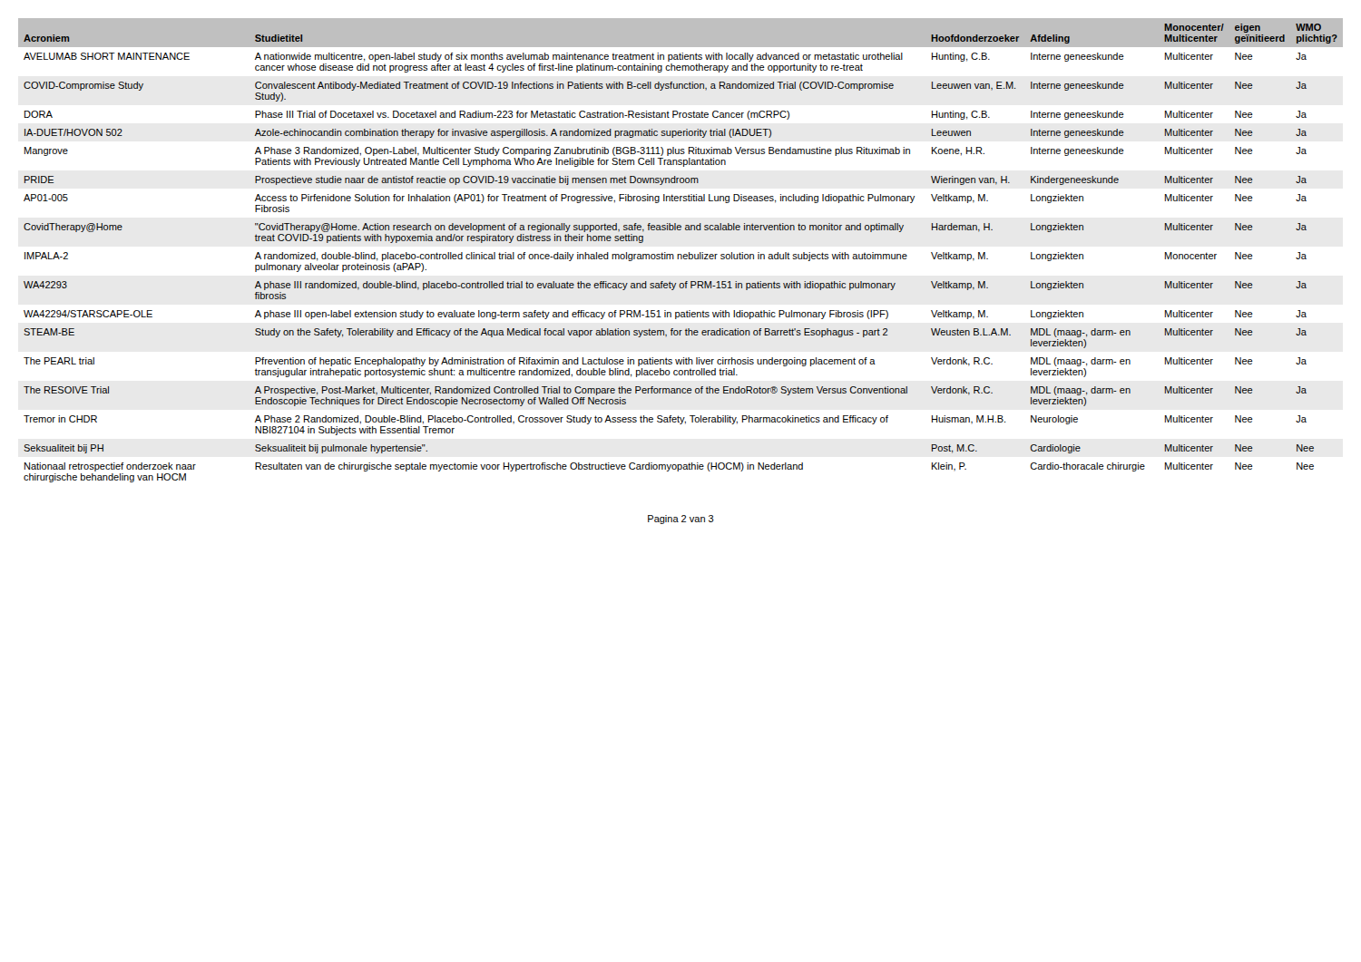| Acroniem | Studietitel | Hoofdonderzoeker | Afdeling | Monocenter/ Multicenter | eigen geïnitieerd | WMO plichtig? |
| --- | --- | --- | --- | --- | --- | --- |
| AVELUMAB SHORT MAINTENANCE | A nationwide multicentre, open-label study of six months avelumab maintenance treatment in patients with locally advanced or metastatic urothelial cancer whose disease did not progress after at least 4 cycles of first-line platinum-containing chemotherapy and the opportunity to re-treat | Hunting, C.B. | Interne geneeskunde | Multicenter | Nee | Ja |
| COVID-Compromise Study | Convalescent Antibody-Mediated Treatment of COVID-19 Infections in Patients with B-cell dysfunction, a Randomized Trial (COVID-Compromise Study). | Leeuwen van, E.M. | Interne geneeskunde | Multicenter | Nee | Ja |
| DORA | Phase III Trial of Docetaxel vs. Docetaxel and Radium-223 for Metastatic Castration-Resistant Prostate Cancer (mCRPC) | Hunting, C.B. | Interne geneeskunde | Multicenter | Nee | Ja |
| IA-DUET/HOVON 502 | Azole-echinocandin combination therapy for invasive aspergillosis. A randomized pragmatic superiority trial (IADUET) | Leeuwen | Interne geneeskunde | Multicenter | Nee | Ja |
| Mangrove | A Phase 3 Randomized, Open-Label, Multicenter Study Comparing Zanubrutinib (BGB-3111) plus Rituximab Versus Bendamustine plus Rituximab in Patients with Previously Untreated Mantle Cell Lymphoma Who Are Ineligible for Stem Cell Transplantation | Koene, H.R. | Interne geneeskunde | Multicenter | Nee | Ja |
| PRIDE | Prospectieve studie naar de antistof reactie op COVID-19 vaccinatie bij mensen met Downsyndroom | Wieringen van, H. | Kindergeneeskunde | Multicenter | Nee | Ja |
| AP01-005 | Access to Pirfenidone Solution for Inhalation (AP01) for Treatment of Progressive, Fibrosing Interstitial Lung Diseases, including Idiopathic Pulmonary Fibrosis | Veltkamp, M. | Longziekten | Multicenter | Nee | Ja |
| CovidTherapy@Home | "CovidTherapy@Home. Action research on development of a regionally supported, safe, feasible and scalable intervention to monitor and optimally treat COVID-19 patients with hypoxemia and/or respiratory distress in their home setting | Hardeman, H. | Longziekten | Multicenter | Nee | Ja |
| IMPALA-2 | A randomized, double-blind, placebo-controlled clinical trial of once-daily inhaled molgramostim nebulizer solution in adult subjects with autoimmune pulmonary alveolar proteinosis (aPAP). | Veltkamp, M. | Longziekten | Monocenter | Nee | Ja |
| WA42293 | A phase III randomized, double-blind, placebo-controlled trial to evaluate the efficacy and safety of PRM-151 in patients with idiopathic pulmonary fibrosis | Veltkamp, M. | Longziekten | Multicenter | Nee | Ja |
| WA42294/STARSCAPE-OLE | A phase III open-label extension study to evaluate long-term safety and efficacy of PRM-151 in patients with Idiopathic Pulmonary Fibrosis (IPF) | Veltkamp, M. | Longziekten | Multicenter | Nee | Ja |
| STEAM-BE | Study on the Safety, Tolerability and Efficacy of the Aqua Medical focal vapor ablation system, for the eradication of Barrett's Esophagus - part 2 | Weusten B.L.A.M. | MDL (maag-, darm- en leverziekten) | Multicenter | Nee | Ja |
| The PEARL trial | Pfrevention of hepatic Encephalopathy by Administration of Rifaximin and Lactulose in patients with liver cirrhosis undergoing placement of a transjugular intrahepatic portosystemic shunt: a multicentre randomized, double blind, placebo controlled trial. | Verdonk, R.C. | MDL (maag-, darm- en leverziekten) | Multicenter | Nee | Ja |
| The RESOIVE Trial | A Prospective, Post-Market, Multicenter, Randomized Controlled Trial to Compare the Performance of the EndoRotor® System Versus Conventional Endoscopie Techniques for Direct Endoscopie Necrosectomy of Walled Off Necrosis | Verdonk, R.C. | MDL (maag-, darm- en leverziekten) | Multicenter | Nee | Ja |
| Tremor in CHDR | A Phase 2 Randomized, Double-Blind, Placebo-Controlled, Crossover Study to Assess the Safety, Tolerability, Pharmacokinetics and Efficacy of NBI827104 in Subjects with Essential Tremor | Huisman, M.H.B. | Neurologie | Multicenter | Nee | Ja |
| Seksualiteit bij PH | Seksualiteit bij pulmonale hypertensie". | Post, M.C. | Cardiologie | Multicenter | Nee | Nee |
| Nationaal retrospectief onderzoek naar chirurgische behandeling van HOCM | Resultaten van de chirurgische septale myectomie voor Hypertrofische Obstructieve Cardiomyopathie (HOCM) in Nederland | Klein, P. | Cardio-thoracale chirurgie | Multicenter | Nee | Nee |
Pagina 2 van 3